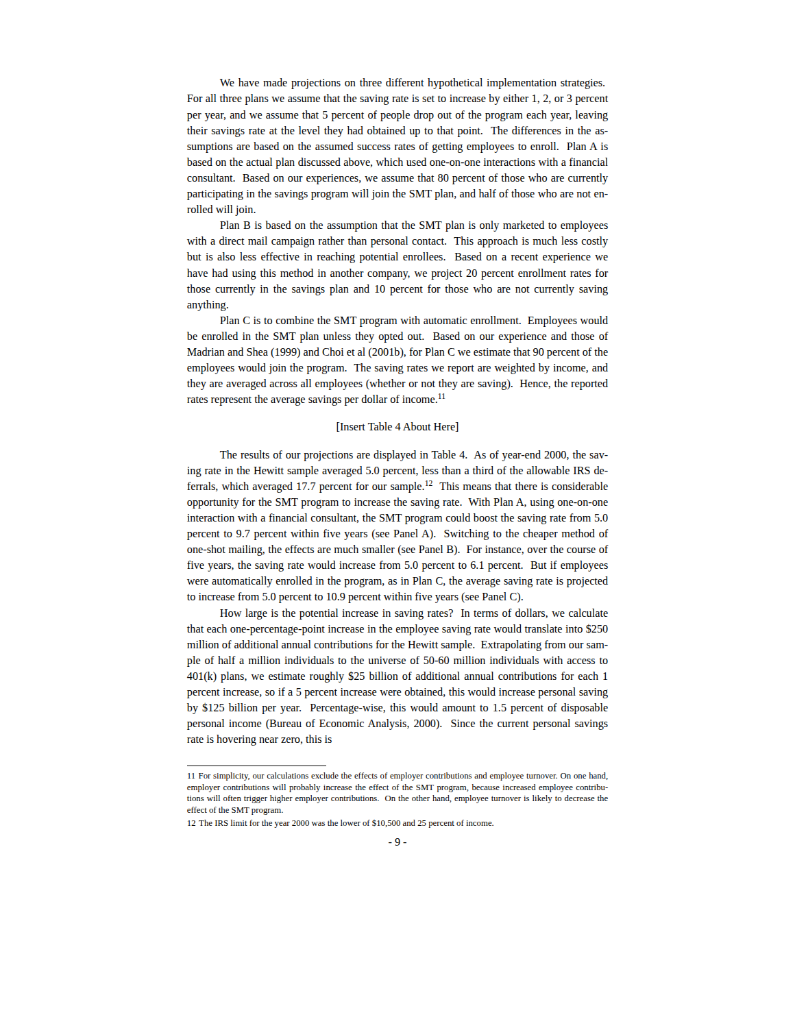We have made projections on three different hypothetical implementation strategies. For all three plans we assume that the saving rate is set to increase by either 1, 2, or 3 percent per year, and we assume that 5 percent of people drop out of the program each year, leaving their savings rate at the level they had obtained up to that point. The differences in the assumptions are based on the assumed success rates of getting employees to enroll. Plan A is based on the actual plan discussed above, which used one-on-one interactions with a financial consultant. Based on our experiences, we assume that 80 percent of those who are currently participating in the savings program will join the SMT plan, and half of those who are not enrolled will join.
Plan B is based on the assumption that the SMT plan is only marketed to employees with a direct mail campaign rather than personal contact. This approach is much less costly but is also less effective in reaching potential enrollees. Based on a recent experience we have had using this method in another company, we project 20 percent enrollment rates for those currently in the savings plan and 10 percent for those who are not currently saving anything.
Plan C is to combine the SMT program with automatic enrollment. Employees would be enrolled in the SMT plan unless they opted out. Based on our experience and those of Madrian and Shea (1999) and Choi et al (2001b), for Plan C we estimate that 90 percent of the employees would join the program. The saving rates we report are weighted by income, and they are averaged across all employees (whether or not they are saving). Hence, the reported rates represent the average savings per dollar of income.11
[Insert Table 4 About Here]
The results of our projections are displayed in Table 4. As of year-end 2000, the saving rate in the Hewitt sample averaged 5.0 percent, less than a third of the allowable IRS deferrals, which averaged 17.7 percent for our sample.12 This means that there is considerable opportunity for the SMT program to increase the saving rate. With Plan A, using one-on-one interaction with a financial consultant, the SMT program could boost the saving rate from 5.0 percent to 9.7 percent within five years (see Panel A). Switching to the cheaper method of one-shot mailing, the effects are much smaller (see Panel B). For instance, over the course of five years, the saving rate would increase from 5.0 percent to 6.1 percent. But if employees were automatically enrolled in the program, as in Plan C, the average saving rate is projected to increase from 5.0 percent to 10.9 percent within five years (see Panel C).
How large is the potential increase in saving rates? In terms of dollars, we calculate that each one-percentage-point increase in the employee saving rate would translate into $250 million of additional annual contributions for the Hewitt sample. Extrapolating from our sample of half a million individuals to the universe of 50-60 million individuals with access to 401(k) plans, we estimate roughly $25 billion of additional annual contributions for each 1 percent increase, so if a 5 percent increase were obtained, this would increase personal saving by $125 billion per year. Percentage-wise, this would amount to 1.5 percent of disposable personal income (Bureau of Economic Analysis, 2000). Since the current personal savings rate is hovering near zero, this is
11 For simplicity, our calculations exclude the effects of employer contributions and employee turnover. On one hand, employer contributions will probably increase the effect of the SMT program, because increased employee contributions will often trigger higher employer contributions. On the other hand, employee turnover is likely to decrease the effect of the SMT program.
12 The IRS limit for the year 2000 was the lower of $10,500 and 25 percent of income.
- 9 -